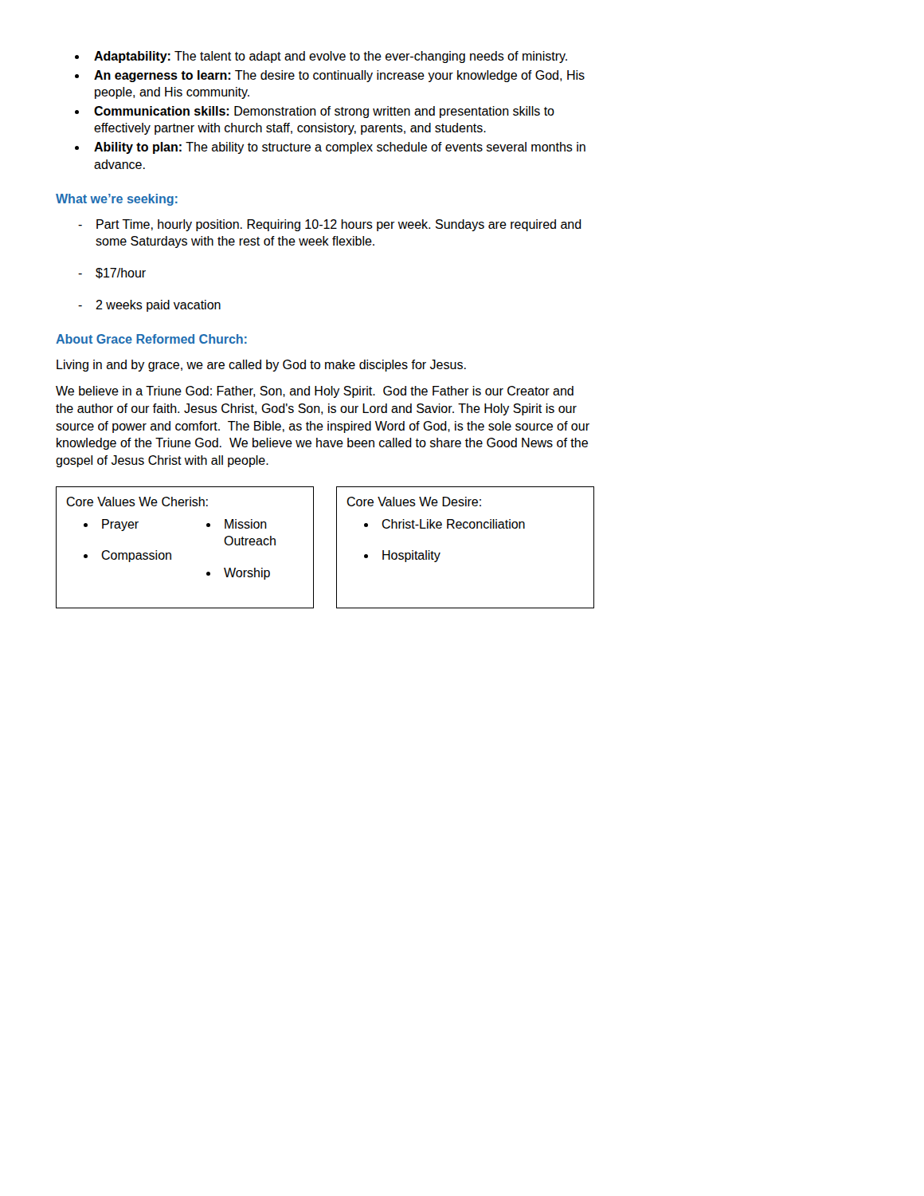Adaptability: The talent to adapt and evolve to the ever-changing needs of ministry.
An eagerness to learn: The desire to continually increase your knowledge of God, His people, and His community.
Communication skills: Demonstration of strong written and presentation skills to effectively partner with church staff, consistory, parents, and students.
Ability to plan: The ability to structure a complex schedule of events several months in advance.
What we’re seeking:
Part Time, hourly position. Requiring 10-12 hours per week. Sundays are required and some Saturdays with the rest of the week flexible.
$17/hour
2 weeks paid vacation
About Grace Reformed Church:
Living in and by grace, we are called by God to make disciples for Jesus.
We believe in a Triune God: Father, Son, and Holy Spirit. God the Father is our Creator and the author of our faith. Jesus Christ, God's Son, is our Lord and Savior. The Holy Spirit is our source of power and comfort. The Bible, as the inspired Word of God, is the sole source of our knowledge of the Triune God. We believe we have been called to share the Good News of the gospel of Jesus Christ with all people.
Core Values We Cherish:
Prayer
Compassion
Mission Outreach
Worship
Core Values We Desire:
Christ-Like Reconciliation
Hospitality